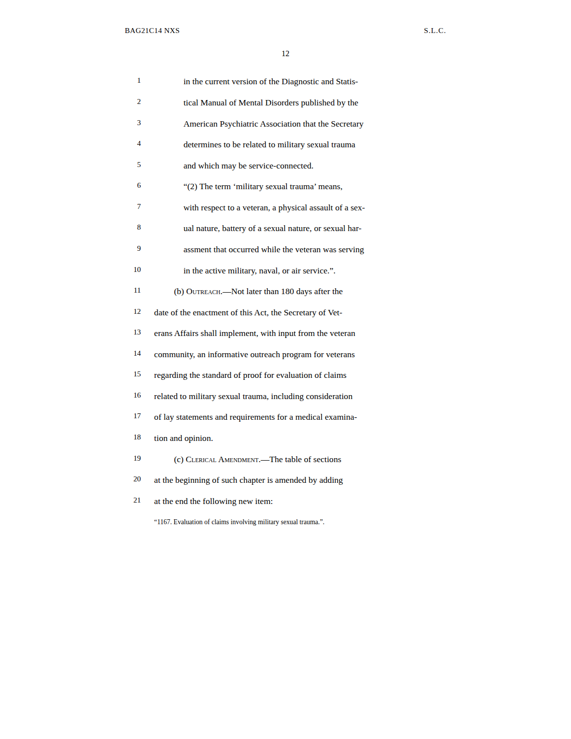BAG21C14 NXS S.L.C.
12
in the current version of the Diagnostic and Statis-
tical Manual of Mental Disorders published by the
American Psychiatric Association that the Secretary
determines to be related to military sexual trauma
and which may be service-connected.
“(2) The term ‘military sexual trauma’ means,
with respect to a veteran, a physical assault of a sex-
ual nature, battery of a sexual nature, or sexual har-
assment that occurred while the veteran was serving
in the active military, naval, or air service.”.
(b) Outreach.—Not later than 180 days after the
date of the enactment of this Act, the Secretary of Vet-
erans Affairs shall implement, with input from the veteran
community, an informative outreach program for veterans
regarding the standard of proof for evaluation of claims
related to military sexual trauma, including consideration
of lay statements and requirements for a medical examina-
tion and opinion.
(c) Clerical Amendment.—The table of sections
at the beginning of such chapter is amended by adding
at the end the following new item:
“1167. Evaluation of claims involving military sexual trauma.”.